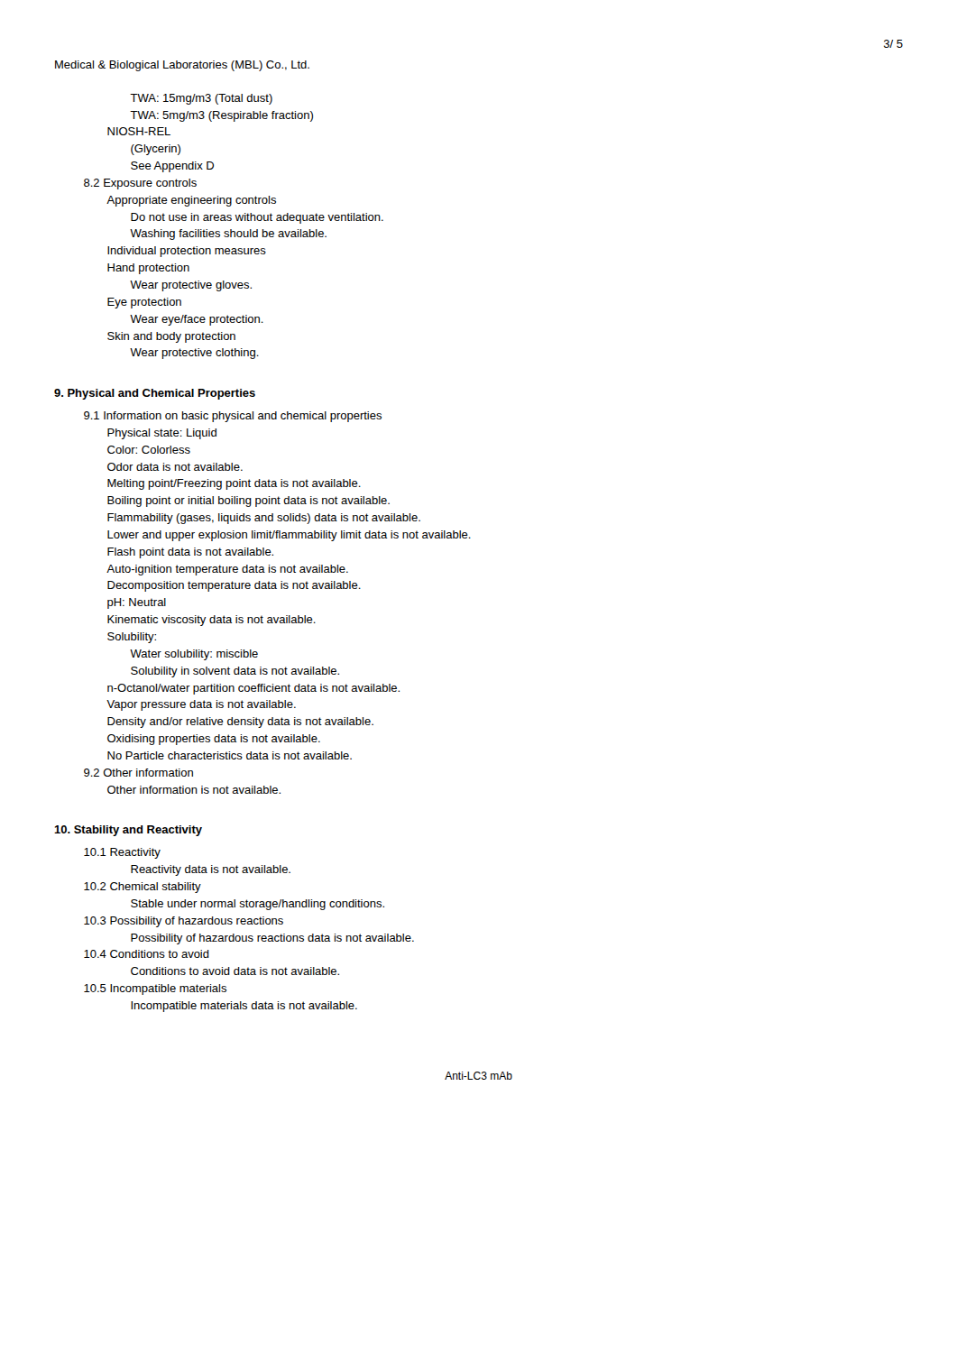3/ 5
Medical & Biological Laboratories (MBL) Co., Ltd.
TWA: 15mg/m3 (Total dust)
TWA: 5mg/m3 (Respirable fraction)
NIOSH-REL
(Glycerin)
See Appendix D
8.2 Exposure controls
Appropriate engineering controls
Do not use in areas without adequate ventilation.
Washing facilities should be available.
Individual protection measures
Hand protection
Wear protective gloves.
Eye protection
Wear eye/face protection.
Skin and body protection
Wear protective clothing.
9. Physical and Chemical Properties
9.1 Information on basic physical and chemical properties
Physical state: Liquid
Color: Colorless
Odor data is not available.
Melting point/Freezing point data is not available.
Boiling point or initial boiling point data is not available.
Flammability (gases, liquids and solids) data is not available.
Lower and upper explosion limit/flammability limit data is not available.
Flash point data is not available.
Auto-ignition temperature data is not available.
Decomposition temperature data is not available.
pH: Neutral
Kinematic viscosity data is not available.
Solubility:
Water solubility: miscible
Solubility in solvent data is not available.
n-Octanol/water partition coefficient data is not available.
Vapor pressure data is not available.
Density and/or relative density data is not available.
Oxidising properties data is not available.
No Particle characteristics data is not available.
9.2 Other information
Other information is not available.
10. Stability and Reactivity
10.1 Reactivity
Reactivity data is not available.
10.2 Chemical stability
Stable under normal storage/handling conditions.
10.3 Possibility of hazardous reactions
Possibility of hazardous reactions data is not available.
10.4 Conditions to avoid
Conditions to avoid data is not available.
10.5 Incompatible materials
Incompatible materials data is not available.
Anti-LC3 mAb